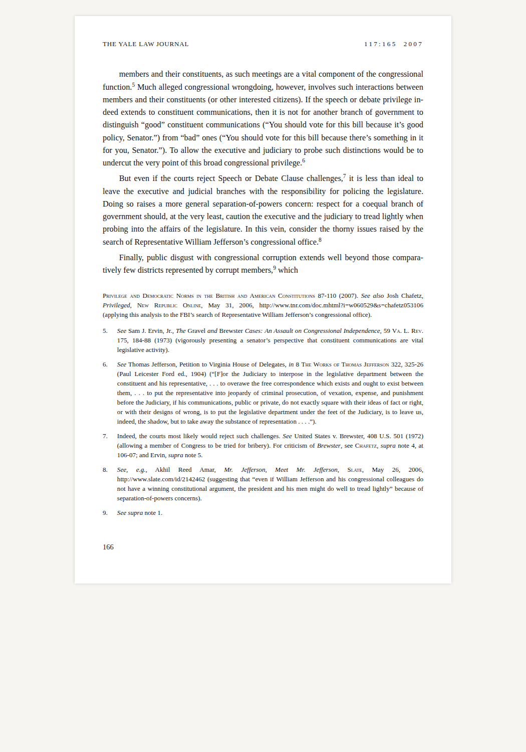The Yale Law Journal 117:165 2007
members and their constituents, as such meetings are a vital component of the congressional function.5 Much alleged congressional wrongdoing, however, involves such interactions between members and their constituents (or other interested citizens). If the speech or debate privilege indeed extends to constituent communications, then it is not for another branch of government to distinguish “good” constituent communications (“You should vote for this bill because it’s good policy, Senator.”) from “bad” ones (“You should vote for this bill because there’s something in it for you, Senator.”). To allow the executive and judiciary to probe such distinctions would be to undercut the very point of this broad congressional privilege.6
But even if the courts reject Speech or Debate Clause challenges,7 it is less than ideal to leave the executive and judicial branches with the responsibility for policing the legislature. Doing so raises a more general separation-of-powers concern: respect for a coequal branch of government should, at the very least, caution the executive and the judiciary to tread lightly when probing into the affairs of the legislature. In this vein, consider the thorny issues raised by the search of Representative William Jefferson’s congressional office.8
Finally, public disgust with congressional corruption extends well beyond those comparatively few districts represented by corrupt members,9 which
Privilege and Democratic Norms in the British and American Constitutions 87-110 (2007). See also Josh Chafetz, Privileged, New Republic Online, May 31, 2006, http://www.tnr.com/doc.mhtml?i=w060529&s=chafetz053106 (applying this analysis to the FBI’s search of Representative William Jefferson’s congressional office).
5. See Sam J. Ervin, Jr., The Gravel and Brewster Cases: An Assault on Congressional Independence, 59 Va. L. Rev. 175, 184-88 (1973) (vigorously presenting a senator’s perspective that constituent communications are vital legislative activity).
6. See Thomas Jefferson, Petition to Virginia House of Delegates, in 8 The Works of Thomas Jefferson 322, 325-26 (Paul Leicester Ford ed., 1904) (“[F]or the Judiciary to interpose in the legislative department between the constituent and his representative, . . . to overawe the free correspondence which exists and ought to exist between them, . . . to put the representative into jeopardy of criminal prosecution, of vexation, expense, and punishment before the Judiciary, if his communications, public or private, do not exactly square with their ideas of fact or right, or with their designs of wrong, is to put the legislative department under the feet of the Judiciary, is to leave us, indeed, the shadow, but to take away the substance of representation . . . .”).
7. Indeed, the courts most likely would reject such challenges. See United States v. Brewster, 408 U.S. 501 (1972) (allowing a member of Congress to be tried for bribery). For criticism of Brewster, see Chafetz, supra note 4, at 106-07; and Ervin, supra note 5.
8. See, e.g., Akhil Reed Amar, Mr. Jefferson, Meet Mr. Jefferson, Slate, May 26, 2006, http://www.slate.com/id/2142462 (suggesting that “even if William Jefferson and his congressional colleagues do not have a winning constitutional argument, the president and his men might do well to tread lightly” because of separation-of-powers concerns).
9. See supra note 1.
166